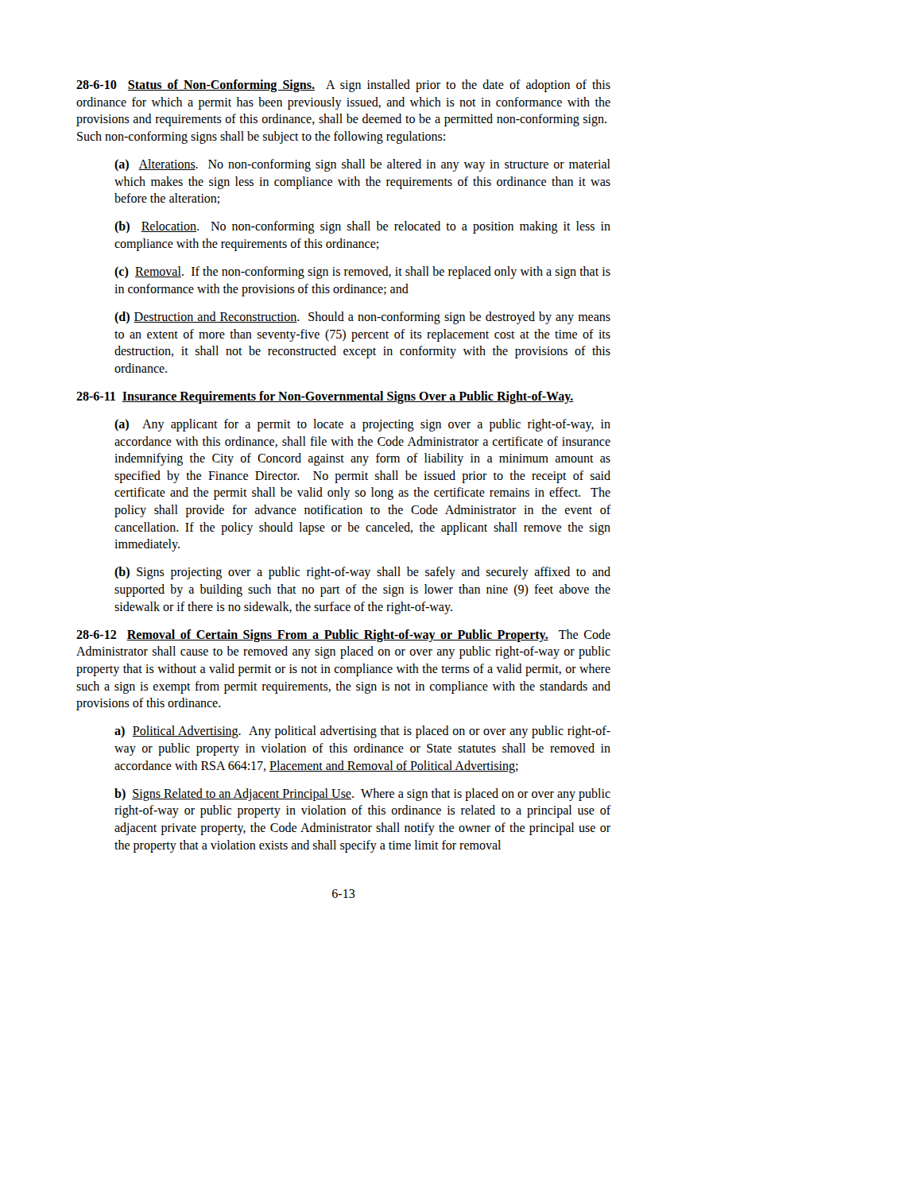28-6-10 Status of Non-Conforming Signs. A sign installed prior to the date of adoption of this ordinance for which a permit has been previously issued, and which is not in conformance with the provisions and requirements of this ordinance, shall be deemed to be a permitted non-conforming sign. Such non-conforming signs shall be subject to the following regulations:
(a) Alterations. No non-conforming sign shall be altered in any way in structure or material which makes the sign less in compliance with the requirements of this ordinance than it was before the alteration;
(b) Relocation. No non-conforming sign shall be relocated to a position making it less in compliance with the requirements of this ordinance;
(c) Removal. If the non-conforming sign is removed, it shall be replaced only with a sign that is in conformance with the provisions of this ordinance; and
(d) Destruction and Reconstruction. Should a non-conforming sign be destroyed by any means to an extent of more than seventy-five (75) percent of its replacement cost at the time of its destruction, it shall not be reconstructed except in conformity with the provisions of this ordinance.
28-6-11 Insurance Requirements for Non-Governmental Signs Over a Public Right-of-Way.
(a) Any applicant for a permit to locate a projecting sign over a public right-of-way, in accordance with this ordinance, shall file with the Code Administrator a certificate of insurance indemnifying the City of Concord against any form of liability in a minimum amount as specified by the Finance Director. No permit shall be issued prior to the receipt of said certificate and the permit shall be valid only so long as the certificate remains in effect. The policy shall provide for advance notification to the Code Administrator in the event of cancellation. If the policy should lapse or be canceled, the applicant shall remove the sign immediately.
(b) Signs projecting over a public right-of-way shall be safely and securely affixed to and supported by a building such that no part of the sign is lower than nine (9) feet above the sidewalk or if there is no sidewalk, the surface of the right-of-way.
28-6-12 Removal of Certain Signs From a Public Right-of-way or Public Property. The Code Administrator shall cause to be removed any sign placed on or over any public right-of-way or public property that is without a valid permit or is not in compliance with the terms of a valid permit, or where such a sign is exempt from permit requirements, the sign is not in compliance with the standards and provisions of this ordinance.
a) Political Advertising. Any political advertising that is placed on or over any public right-of-way or public property in violation of this ordinance or State statutes shall be removed in accordance with RSA 664:17, Placement and Removal of Political Advertising;
b) Signs Related to an Adjacent Principal Use. Where a sign that is placed on or over any public right-of-way or public property in violation of this ordinance is related to a principal use of adjacent private property, the Code Administrator shall notify the owner of the principal use or the property that a violation exists and shall specify a time limit for removal
6-13